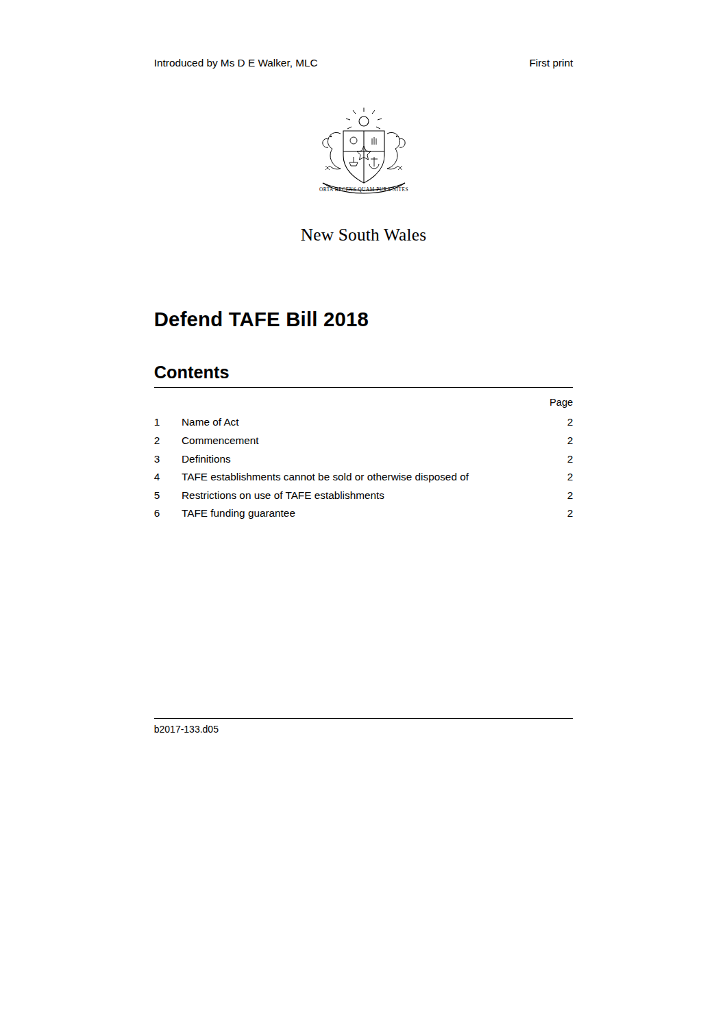Introduced by Ms D E Walker, MLC
First print
ORTA RECENS QUAM PURA NITES
New South Wales
Defend TAFE Bill 2018
Contents
Page
| 1 | Name of Act | 2 |
| 2 | Commencement | 2 |
| 3 | Definitions | 2 |
| 4 | TAFE establishments cannot be sold or otherwise disposed of | 2 |
| 5 | Restrictions on use of TAFE establishments | 2 |
| 6 | TAFE funding guarantee | 2 |
b2017-133.d05